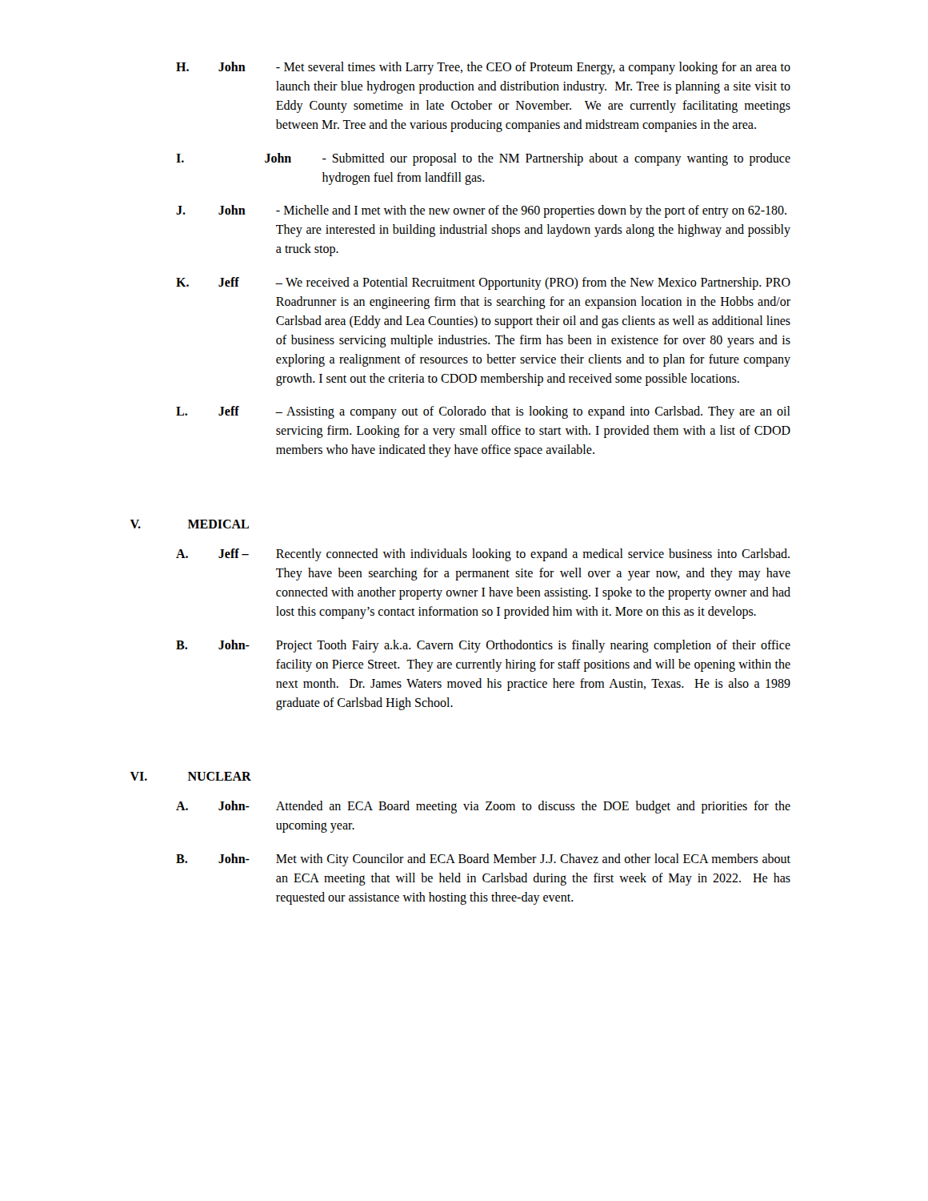H. John
- Met several times with Larry Tree, the CEO of Proteum Energy, a company looking for an area to launch their blue hydrogen production and distribution industry. Mr. Tree is planning a site visit to Eddy County sometime in late October or November. We are currently facilitating meetings between Mr. Tree and the various producing companies and midstream companies in the area.
I. John
- Submitted our proposal to the NM Partnership about a company wanting to produce hydrogen fuel from landfill gas.
J. John
- Michelle and I met with the new owner of the 960 properties down by the port of entry on 62-180. They are interested in building industrial shops and laydown yards along the highway and possibly a truck stop.
K. Jeff
– We received a Potential Recruitment Opportunity (PRO) from the New Mexico Partnership. PRO Roadrunner is an engineering firm that is searching for an expansion location in the Hobbs and/or Carlsbad area (Eddy and Lea Counties) to support their oil and gas clients as well as additional lines of business servicing multiple industries. The firm has been in existence for over 80 years and is exploring a realignment of resources to better service their clients and to plan for future company growth. I sent out the criteria to CDOD membership and received some possible locations.
L. Jeff
– Assisting a company out of Colorado that is looking to expand into Carlsbad. They are an oil servicing firm. Looking for a very small office to start with. I provided them with a list of CDOD members who have indicated they have office space available.
V. MEDICAL
A. Jeff –
Recently connected with individuals looking to expand a medical service business into Carlsbad. They have been searching for a permanent site for well over a year now, and they may have connected with another property owner I have been assisting. I spoke to the property owner and had lost this company’s contact information so I provided him with it. More on this as it develops.
B. John-
Project Tooth Fairy a.k.a. Cavern City Orthodontics is finally nearing completion of their office facility on Pierce Street. They are currently hiring for staff positions and will be opening within the next month. Dr. James Waters moved his practice here from Austin, Texas. He is also a 1989 graduate of Carlsbad High School.
VI. NUCLEAR
A. John-
Attended an ECA Board meeting via Zoom to discuss the DOE budget and priorities for the upcoming year.
B. John-
Met with City Councilor and ECA Board Member J.J. Chavez and other local ECA members about an ECA meeting that will be held in Carlsbad during the first week of May in 2022. He has requested our assistance with hosting this three-day event.